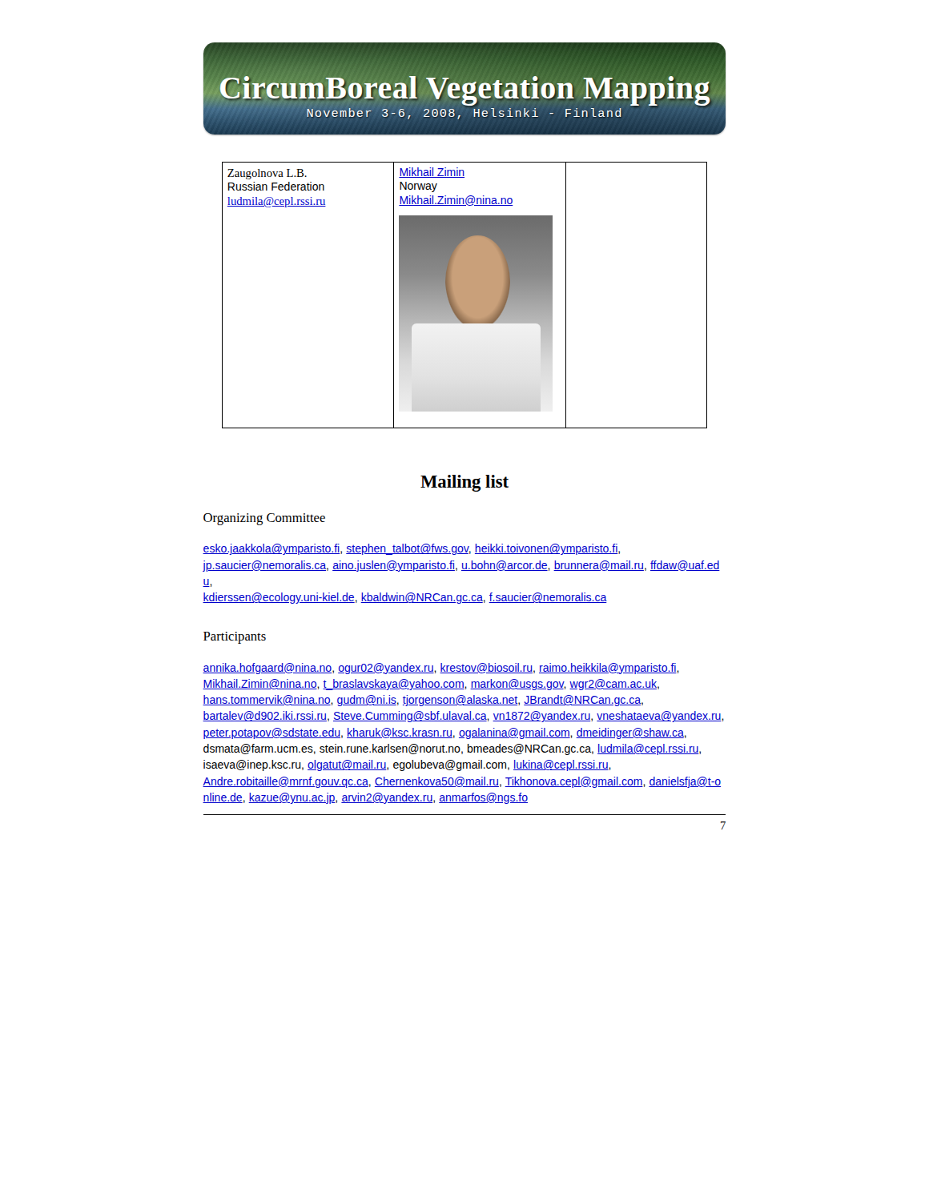CircumBoreal Vegetation Mapping
November 3-6, 2008, Helsinki - Finland
| Zaugolnova L.B. Russian Federation ludmila@cepl.rssi.ru | Mikhail Zimin Norway Mikhail.Zimin@nina.no | |
Mailing list
Organizing Committee
esko.jaakkola@ymparisto.fi, stephen_talbot@fws.gov, heikki.toivonen@ymparisto.fi,
jp.saucier@nemoralis.ca, aino.juslen@ymparisto.fi, u.bohn@arcor.de, brunnera@mail.ru, ffdaw@uaf.edu,
kdierssen@ecology.uni-kiel.de, kbaldwin@NRCan.gc.ca, f.saucier@nemoralis.ca
Participants
annika.hofgaard@nina.no, ogur02@yandex.ru, krestov@biosoil.ru, raimo.heikkila@ymparisto.fi,
Mikhail.Zimin@nina.no, t_braslavskaya@yahoo.com, markon@usgs.gov, wgr2@cam.ac.uk,
hans.tommervik@nina.no, gudm@ni.is, tjorgenson@alaska.net, JBrandt@NRCan.gc.ca,
bartalev@d902.iki.rssi.ru, Steve.Cumming@sbf.ulaval.ca, vn1872@yandex.ru, vneshataeva@yandex.ru,
peter.potapov@sdstate.edu, kharuk@ksc.krasn.ru, ogalanina@gmail.com, dmeidinger@shaw.ca,
dsmata@farm.ucm.es, stein.rune.karlsen@norut.no, bmeades@NRCan.gc.ca, ludmila@cepl.rssi.ru,
isaeva@inep.ksc.ru, olgatut@mail.ru, egolubeva@gmail.com, lukina@cepl.rssi.ru,
Andre.robitaille@mrnf.gouv.qc.ca, Chernenkova50@mail.ru, Tikhonova.cepl@gmail.com, danielsfja@t-online.de, kazue@ynu.ac.jp, arvin2@yandex.ru, anmarfos@ngs.fo
7